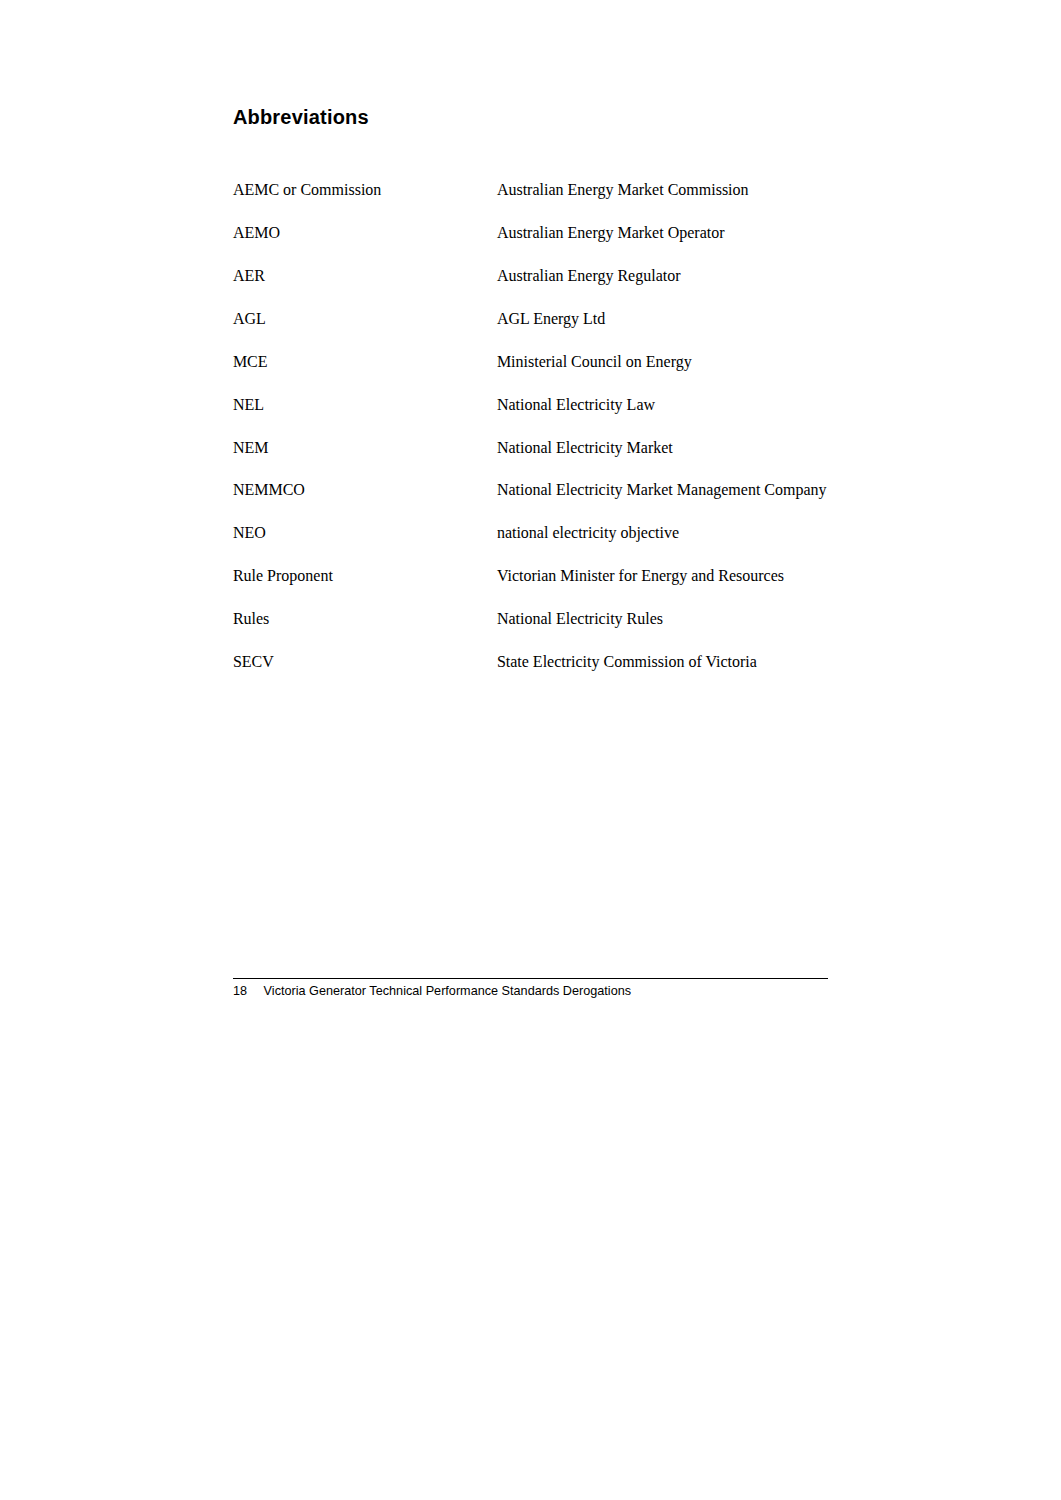Abbreviations
| AEMC or Commission | Australian Energy Market Commission |
| AEMO | Australian Energy Market Operator |
| AER | Australian Energy Regulator |
| AGL | AGL Energy Ltd |
| MCE | Ministerial Council on Energy |
| NEL | National Electricity Law |
| NEM | National Electricity Market |
| NEMMCO | National Electricity Market Management Company |
| NEO | national electricity objective |
| Rule Proponent | Victorian Minister for Energy and Resources |
| Rules | National Electricity Rules |
| SECV | State Electricity Commission of Victoria |
18 Victoria Generator Technical Performance Standards Derogations